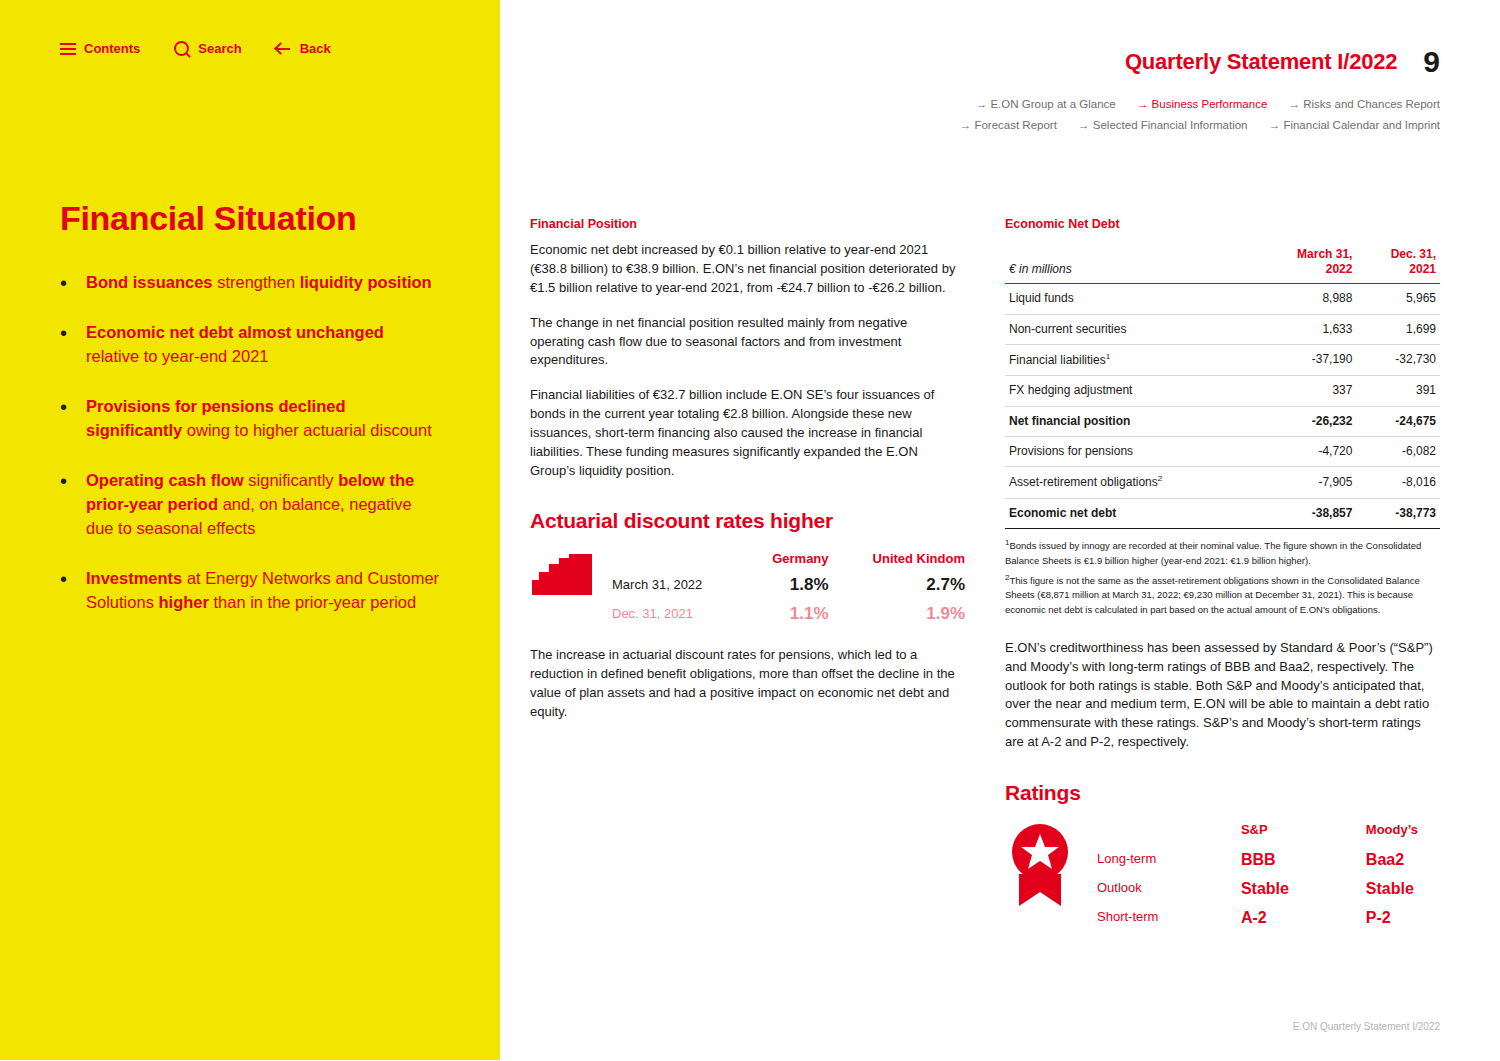Financial Situation
Bond issuances strengthen liquidity position
Economic net debt almost unchanged relative to year-end 2021
Provisions for pensions declined significantly owing to higher actuarial discount
Operating cash flow significantly below the prior-year period and, on balance, negative due to seasonal effects
Investments at Energy Networks and Customer Solutions higher than in the prior-year period
Contents Search Back
Quarterly Statement I/20229
→ E.ON Group at a Glance → Business Performance → Risks and Chances Report
→ Forecast Report → Selected Financial Information → Financial Calendar and Imprint
Financial Position
Economic net debt increased by €0.1 billion relative to year-end 2021 (€38.8 billion) to €38.9 billion. E.ON’s net financial position deteriorated by €1.5 billion relative to year-end 2021, from -€24.7 billion to -€26.2 billion.
The change in net financial position resulted mainly from negative operating cash flow due to seasonal factors and from investment expenditures.
Financial liabilities of €32.7 billion include E.ON SE’s four issuances of bonds in the current year totaling €2.8 billion. Alongside these new issuances, short-term financing also caused the increase in financial liabilities. These funding measures significantly expanded the E.ON Group’s liquidity position.
Actuarial discount rates higher
| | Germany | United Kindom |
| --- | --- | --- |
| March 31, 2022 | 1.8% | 2.7% |
| Dec. 31, 2021 | 1.1% | 1.9% |
The increase in actuarial discount rates for pensions, which led to a reduction in defined benefit obligations, more than offset the decline in the value of plan assets and had a positive impact on economic net debt and equity.
Economic Net Debt
| € in millions | March 31, 2022 | Dec. 31, 2021 |
| --- | --- | --- |
| Liquid funds | 8,988 | 5,965 |
| Non-current securities | 1,633 | 1,699 |
| Financial liabilities 1 | -37,190 | -32,730 |
| FX hedging adjustment | 337 | 391 |
| Net financial position | -26,232 | -24,675 |
| Provisions for pensions | -4,720 | -6,082 |
| Asset-retirement obligations 2 | -7,905 | -8,016 |
| Economic net debt | -38,857 | -38,773 |
1Bonds issued by innogy are recorded at their nominal value. The figure shown in the Consolidated Balance Sheets is €1.9 billion higher (year-end 2021: €1.9 billion higher).
2This figure is not the same as the asset-retirement obligations shown in the Consolidated Balance Sheets (€8,871 million at March 31, 2022; €9,230 million at December 31, 2021). This is because economic net debt is calculated in part based on the actual amount of E.ON’s obligations.
E.ON’s creditworthiness has been assessed by Standard & Poor’s (“S&P”) and Moody’s with long-term ratings of BBB and Baa2, respectively. The outlook for both ratings is stable. Both S&P and Moody’s anticipated that, over the near and medium term, E.ON will be able to maintain a debt ratio commensurate with these ratings. S&P’s and Moody’s short-term ratings are at A-2 and P-2, respectively.
Ratings
| | S&P | Moody’s |
| --- | --- | --- |
| Long-term | BBB | Baa2 |
| Outlook | Stable | Stable |
| Short-term | A-2 | P-2 |
E.ON Quarterly Statement I/2022